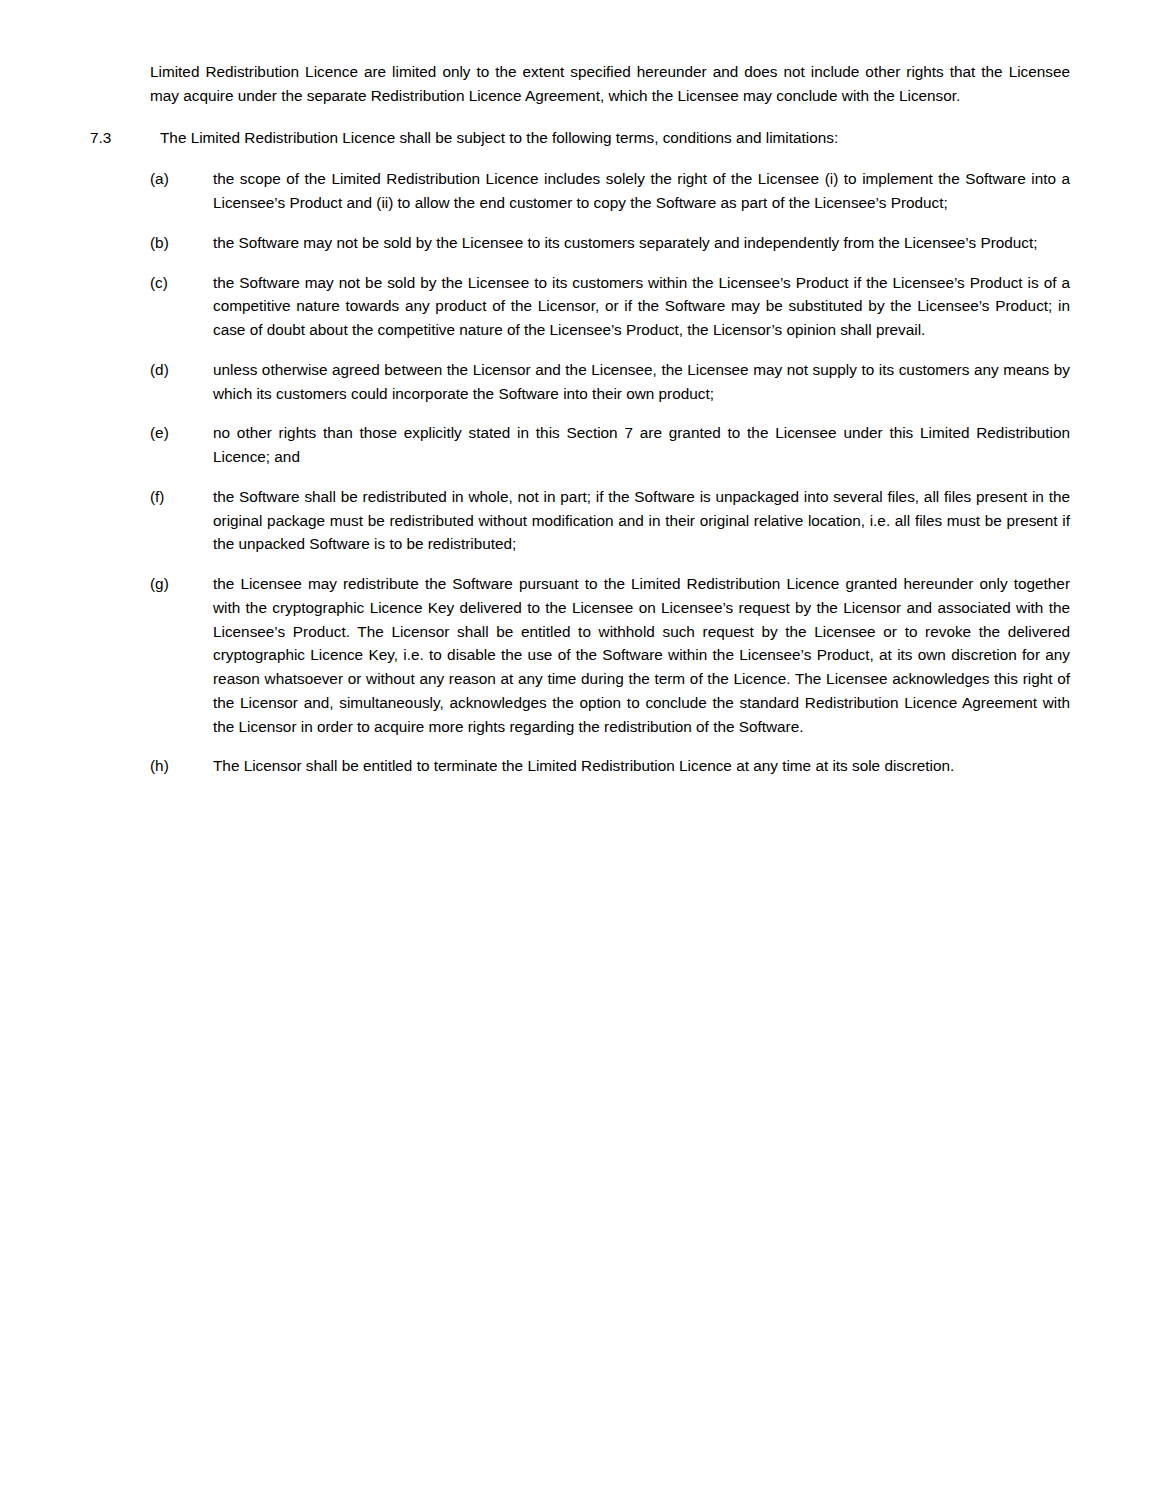Limited Redistribution Licence are limited only to the extent specified hereunder and does not include other rights that the Licensee may acquire under the separate Redistribution Licence Agreement, which the Licensee may conclude with the Licensor.
7.3
The Limited Redistribution Licence shall be subject to the following terms, conditions and limitations:
(a)
the scope of the Limited Redistribution Licence includes solely the right of the Licensee (i) to implement the Software into a Licensee’s Product and (ii) to allow the end customer to copy the Software as part of the Licensee’s Product;
(b)
the Software may not be sold by the Licensee to its customers separately and independently from the Licensee’s Product;
(c)
the Software may not be sold by the Licensee to its customers within the Licensee’s Product if the Licensee’s Product is of a competitive nature towards any product of the Licensor, or if the Software may be substituted by the Licensee’s Product; in case of doubt about the competitive nature of the Licensee’s Product, the Licensor’s opinion shall prevail.
(d)
unless otherwise agreed between the Licensor and the Licensee, the Licensee may not supply to its customers any means by which its customers could incorporate the Software into their own product;
(e)
no other rights than those explicitly stated in this Section 7 are granted to the Licensee under this Limited Redistribution Licence; and
(f)
the Software shall be redistributed in whole, not in part; if the Software is unpackaged into several files, all files present in the original package must be redistributed without modification and in their original relative location, i.e. all files must be present if the unpacked Software is to be redistributed;
(g)
the Licensee may redistribute the Software pursuant to the Limited Redistribution Licence granted hereunder only together with the cryptographic Licence Key delivered to the Licensee on Licensee’s request by the Licensor and associated with the Licensee’s Product. The Licensor shall be entitled to withhold such request by the Licensee or to revoke the delivered cryptographic Licence Key, i.e. to disable the use of the Software within the Licensee’s Product, at its own discretion for any reason whatsoever or without any reason at any time during the term of the Licence. The Licensee acknowledges this right of the Licensor and, simultaneously, acknowledges the option to conclude the standard Redistribution Licence Agreement with the Licensor in order to acquire more rights regarding the redistribution of the Software.
(h)
The Licensor shall be entitled to terminate the Limited Redistribution Licence at any time at its sole discretion.